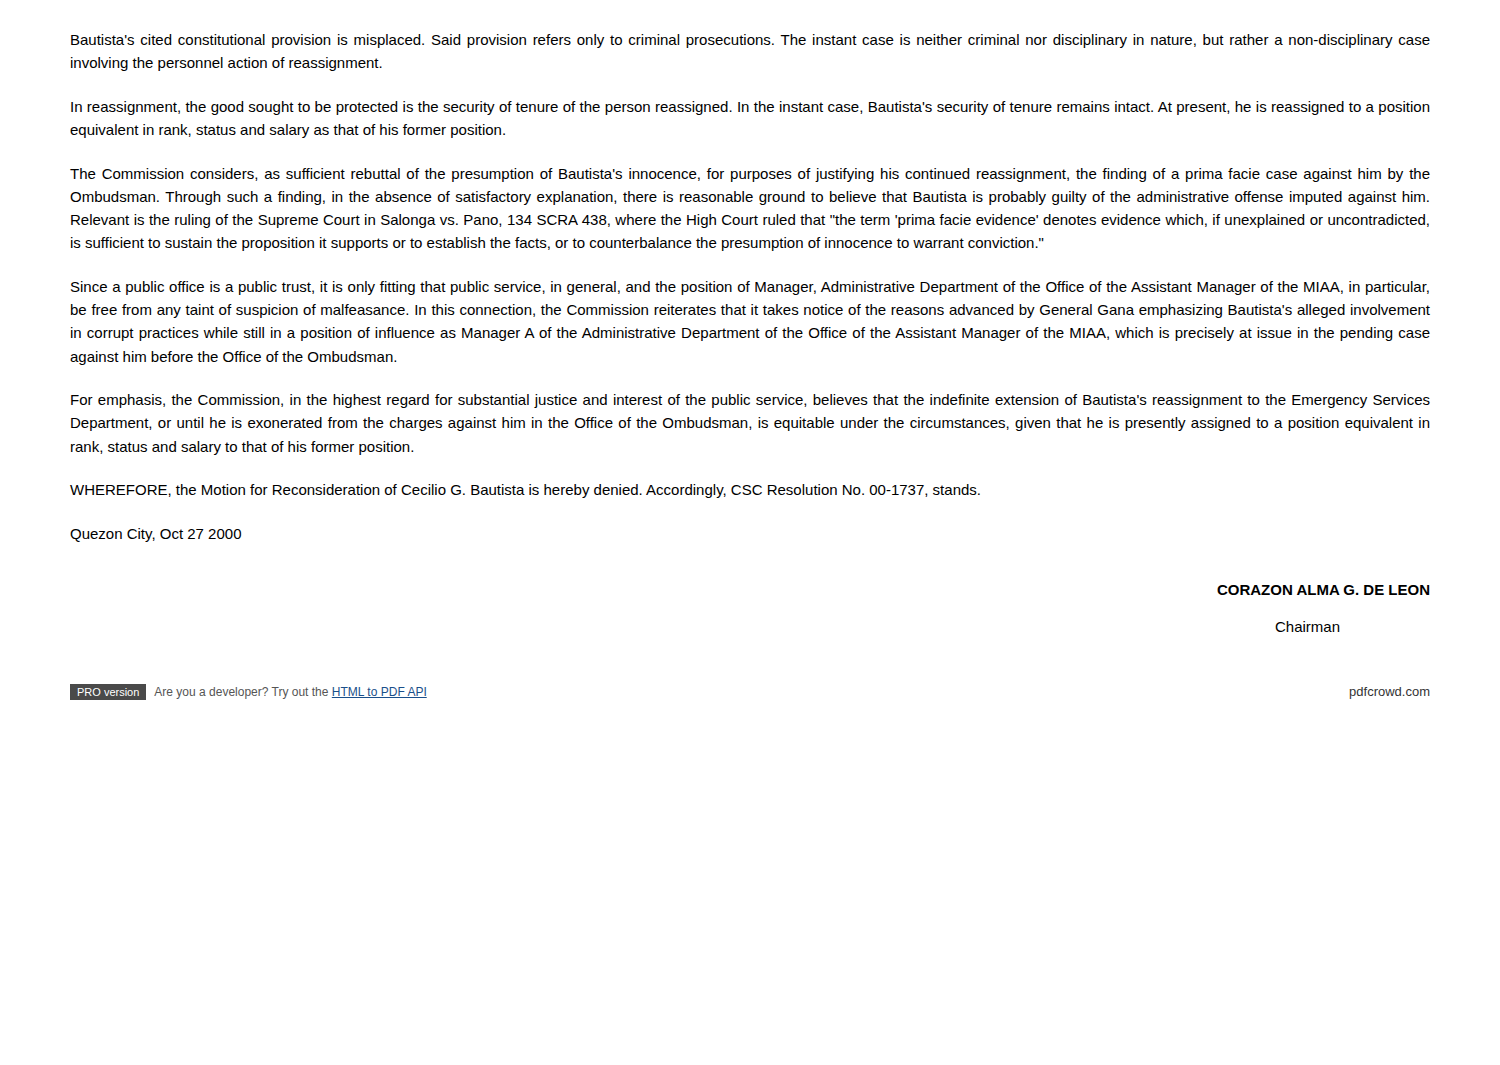Bautista's cited constitutional provision is misplaced. Said provision refers only to criminal prosecutions. The instant case is neither criminal nor disciplinary in nature, but rather a non-disciplinary case involving the personnel action of reassignment.
In reassignment, the good sought to be protected is the security of tenure of the person reassigned. In the instant case, Bautista's security of tenure remains intact. At present, he is reassigned to a position equivalent in rank, status and salary as that of his former position.
The Commission considers, as sufficient rebuttal of the presumption of Bautista's innocence, for purposes of justifying his continued reassignment, the finding of a prima facie case against him by the Ombudsman. Through such a finding, in the absence of satisfactory explanation, there is reasonable ground to believe that Bautista is probably guilty of the administrative offense imputed against him. Relevant is the ruling of the Supreme Court in Salonga vs. Pano, 134 SCRA 438, where the High Court ruled that "the term 'prima facie evidence' denotes evidence which, if unexplained or uncontradicted, is sufficient to sustain the proposition it supports or to establish the facts, or to counterbalance the presumption of innocence to warrant conviction."
Since a public office is a public trust, it is only fitting that public service, in general, and the position of Manager, Administrative Department of the Office of the Assistant Manager of the MIAA, in particular, be free from any taint of suspicion of malfeasance. In this connection, the Commission reiterates that it takes notice of the reasons advanced by General Gana emphasizing Bautista's alleged involvement in corrupt practices while still in a position of influence as Manager A of the Administrative Department of the Office of the Assistant Manager of the MIAA, which is precisely at issue in the pending case against him before the Office of the Ombudsman.
For emphasis, the Commission, in the highest regard for substantial justice and interest of the public service, believes that the indefinite extension of Bautista's reassignment to the Emergency Services Department, or until he is exonerated from the charges against him in the Office of the Ombudsman, is equitable under the circumstances, given that he is presently assigned to a position equivalent in rank, status and salary to that of his former position.
WHEREFORE, the Motion for Reconsideration of Cecilio G. Bautista is hereby denied. Accordingly, CSC Resolution No. 00-1737, stands.
Quezon City, Oct 27 2000
CORAZON ALMA G. DE LEON
Chairman
PRO version Are you a developer? Try out the HTML to PDF API pdfcrowd.com